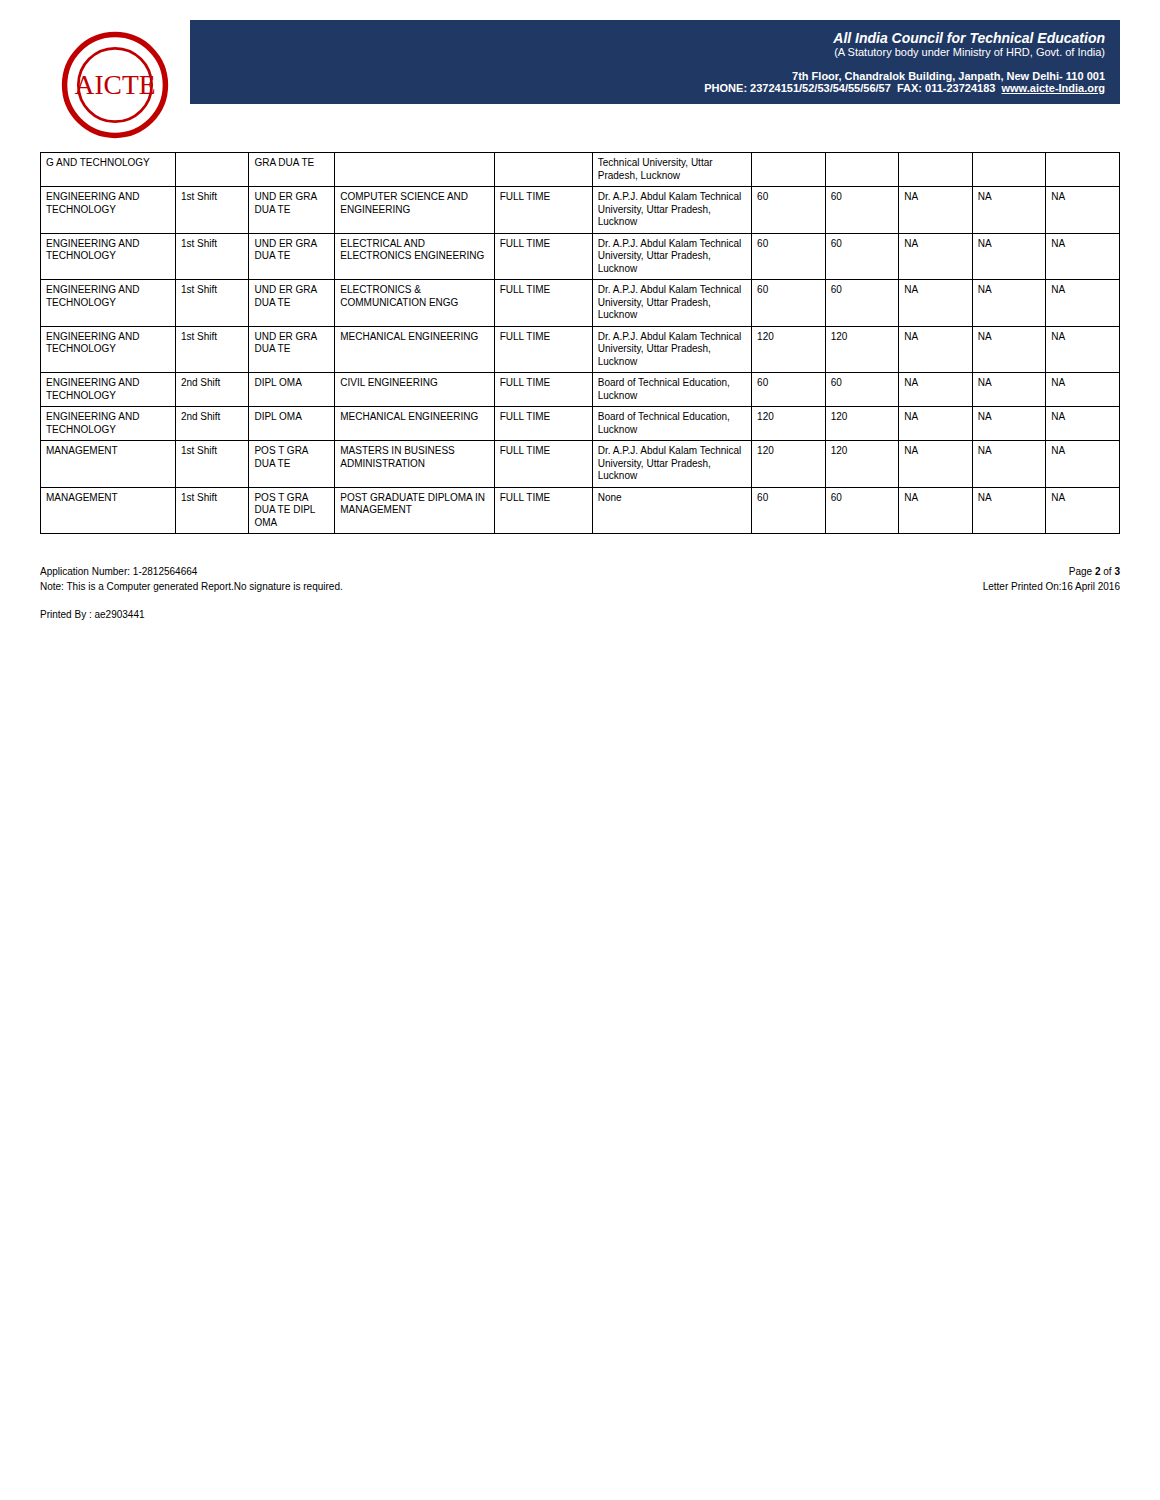All India Council for Technical Education
(A Statutory body under Ministry of HRD, Govt. of India)
7th Floor, Chandralok Building, Janpath, New Delhi- 110 001
PHONE: 23724151/52/53/54/55/56/57 FAX: 011-23724183 www.aicte-India.org
| G AND TECHNOLOGY | | GRA DUA TE | | | Technical University, Uttar Pradesh, Lucknow | | | | | |
| ENGINEERING AND TECHNOLOGY | 1st Shift | UND ER GRA DUA TE | COMPUTER SCIENCE AND ENGINEERING | FULL TIME | Dr. A.P.J. Abdul Kalam Technical University, Uttar Pradesh, Lucknow | 60 | 60 | NA | NA | NA |
| ENGINEERING AND TECHNOLOGY | 1st Shift | UND ER GRA DUA TE | ELECTRICAL AND ELECTRONICS ENGINEERING | FULL TIME | Dr. A.P.J. Abdul Kalam Technical University, Uttar Pradesh, Lucknow | 60 | 60 | NA | NA | NA |
| ENGINEERING AND TECHNOLOGY | 1st Shift | UND ER GRA DUA TE | ELECTRONICS & COMMUNICATION ENGG | FULL TIME | Dr. A.P.J. Abdul Kalam Technical University, Uttar Pradesh, Lucknow | 60 | 60 | NA | NA | NA |
| ENGINEERING AND TECHNOLOGY | 1st Shift | UND ER GRA DUA TE | MECHANICAL ENGINEERING | FULL TIME | Dr. A.P.J. Abdul Kalam Technical University, Uttar Pradesh, Lucknow | 120 | 120 | NA | NA | NA |
| ENGINEERING AND TECHNOLOGY | 2nd Shift | DIPL OMA | CIVIL ENGINEERING | FULL TIME | Board of Technical Education, Lucknow | 60 | 60 | NA | NA | NA |
| ENGINEERING AND TECHNOLOGY | 2nd Shift | DIPL OMA | MECHANICAL ENGINEERING | FULL TIME | Board of Technical Education, Lucknow | 120 | 120 | NA | NA | NA |
| MANAGEMENT | 1st Shift | POS T GRA DUA TE | MASTERS IN BUSINESS ADMINISTRATION | FULL TIME | Dr. A.P.J. Abdul Kalam Technical University, Uttar Pradesh, Lucknow | 120 | 120 | NA | NA | NA |
| MANAGEMENT | 1st Shift | POS T GRA DUA TE DIPL OMA | POST GRADUATE DIPLOMA IN MANAGEMENT | FULL TIME | None | 60 | 60 | NA | NA | NA |
Application Number: 1-2812564664
Note: This is a Computer generated Report.No signature is required.
Page 2 of 3
Letter Printed On:16 April 2016
Printed By : ae2903441